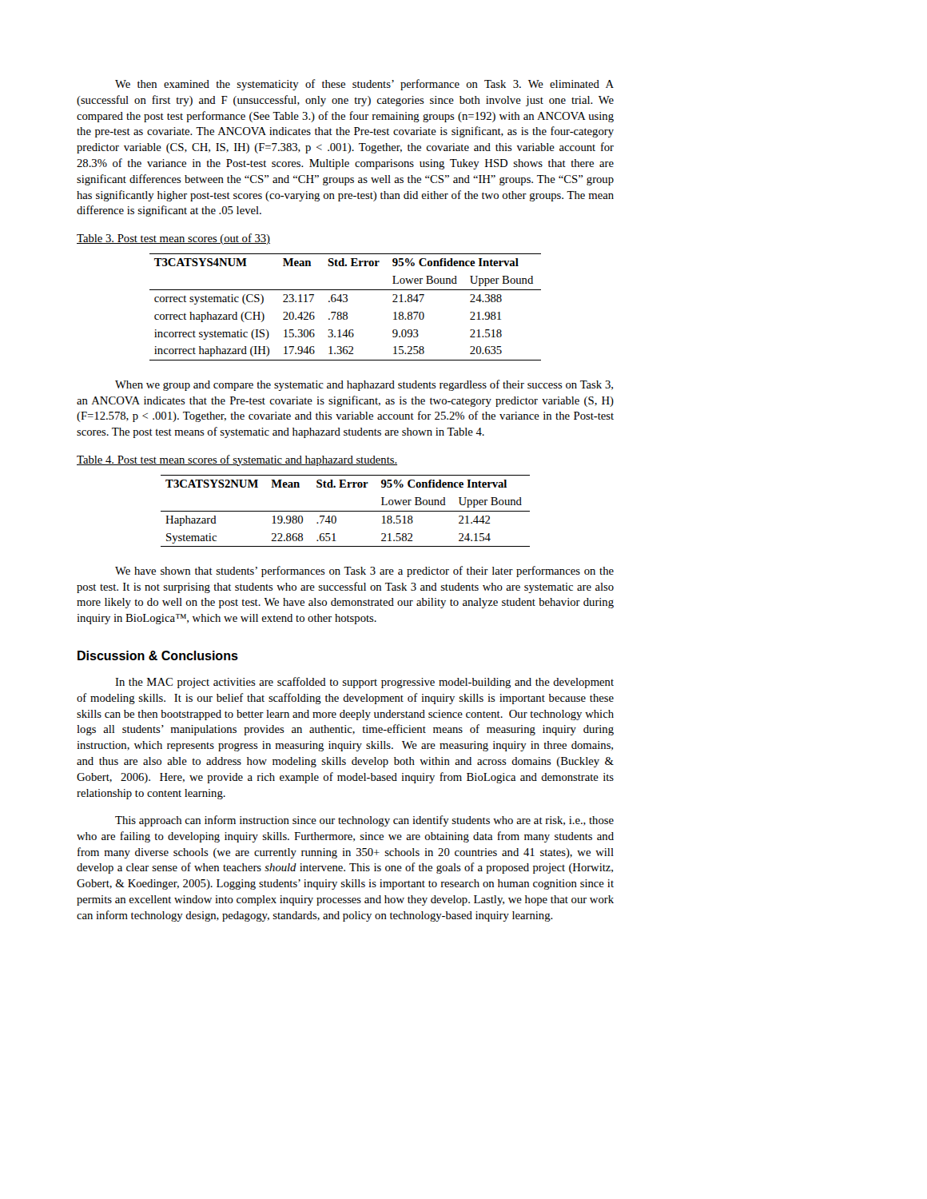We then examined the systematicity of these students’ performance on Task 3. We eliminated A (successful on first try) and F (unsuccessful, only one try) categories since both involve just one trial. We compared the post test performance (See Table 3.) of the four remaining groups (n=192) with an ANCOVA using the pre-test as covariate. The ANCOVA indicates that the Pre-test covariate is significant, as is the four-category predictor variable (CS, CH, IS, IH) (F=7.383, p < .001). Together, the covariate and this variable account for 28.3% of the variance in the Post-test scores. Multiple comparisons using Tukey HSD shows that there are significant differences between the “CS” and “CH” groups as well as the “CS” and “IH” groups. The “CS” group has significantly higher post-test scores (co-varying on pre-test) than did either of the two other groups. The mean difference is significant at the .05 level.
Table 3. Post test mean scores (out of 33)
| T3CATSYS4NUM | Mean | Std. Error | 95% Confidence Interval |
| --- | --- | --- | --- |
| | | | Lower Bound | Upper Bound |
| correct systematic (CS) | 23.117 | .643 | 21.847 | 24.388 |
| correct haphazard (CH) | 20.426 | .788 | 18.870 | 21.981 |
| incorrect systematic (IS) | 15.306 | 3.146 | 9.093 | 21.518 |
| incorrect haphazard (IH) | 17.946 | 1.362 | 15.258 | 20.635 |
When we group and compare the systematic and haphazard students regardless of their success on Task 3, an ANCOVA indicates that the Pre-test covariate is significant, as is the two-category predictor variable (S, H) (F=12.578, p < .001). Together, the covariate and this variable account for 25.2% of the variance in the Post-test scores. The post test means of systematic and haphazard students are shown in Table 4.
Table 4. Post test mean scores of systematic and haphazard students.
| T3CATSYS2NUM | Mean | Std. Error | 95% Confidence Interval |
| --- | --- | --- | --- |
| | | | Lower Bound | Upper Bound |
| Haphazard | 19.980 | .740 | 18.518 | 21.442 |
| Systematic | 22.868 | .651 | 21.582 | 24.154 |
We have shown that students’ performances on Task 3 are a predictor of their later performances on the post test. It is not surprising that students who are successful on Task 3 and students who are systematic are also more likely to do well on the post test. We have also demonstrated our ability to analyze student behavior during inquiry in BioLogica™, which we will extend to other hotspots.
Discussion & Conclusions
In the MAC project activities are scaffolded to support progressive model-building and the development of modeling skills. It is our belief that scaffolding the development of inquiry skills is important because these skills can be then bootstrapped to better learn and more deeply understand science content. Our technology which logs all students’ manipulations provides an authentic, time-efficient means of measuring inquiry during instruction, which represents progress in measuring inquiry skills. We are measuring inquiry in three domains, and thus are also able to address how modeling skills develop both within and across domains (Buckley & Gobert, 2006). Here, we provide a rich example of model-based inquiry from BioLogica and demonstrate its relationship to content learning.
This approach can inform instruction since our technology can identify students who are at risk, i.e., those who are failing to developing inquiry skills. Furthermore, since we are obtaining data from many students and from many diverse schools (we are currently running in 350+ schools in 20 countries and 41 states), we will develop a clear sense of when teachers should intervene. This is one of the goals of a proposed project (Horwitz, Gobert, & Koedinger, 2005). Logging students’ inquiry skills is important to research on human cognition since it permits an excellent window into complex inquiry processes and how they develop. Lastly, we hope that our work can inform technology design, pedagogy, standards, and policy on technology-based inquiry learning.